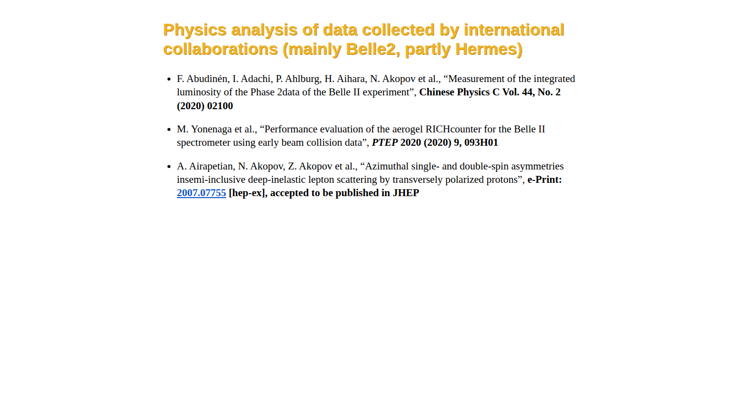Physics analysis of data collected by international collaborations (mainly Belle2, partly Hermes)
F. Abudinén, I. Adachi, P. Ahlburg, H. Aihara, N. Akopov et al., “Measurement of the integrated luminosity of the Phase 2data of the Belle II experiment”, Chinese Physics C Vol. 44, No. 2 (2020) 02100
M. Yonenaga et al., “Performance evaluation of the aerogel RICHcounter for the Belle II spectrometer using early beam collision data”, PTEP 2020 (2020) 9, 093H01
A. Airapetian, N. Akopov, Z. Akopov et al., “Azimuthal single- and double-spin asymmetries insemi-inclusive deep-inelastic lepton scattering by transversely polarized protons”, e-Print: 2007.07755 [hep-ex], accepted to be published in JHEP